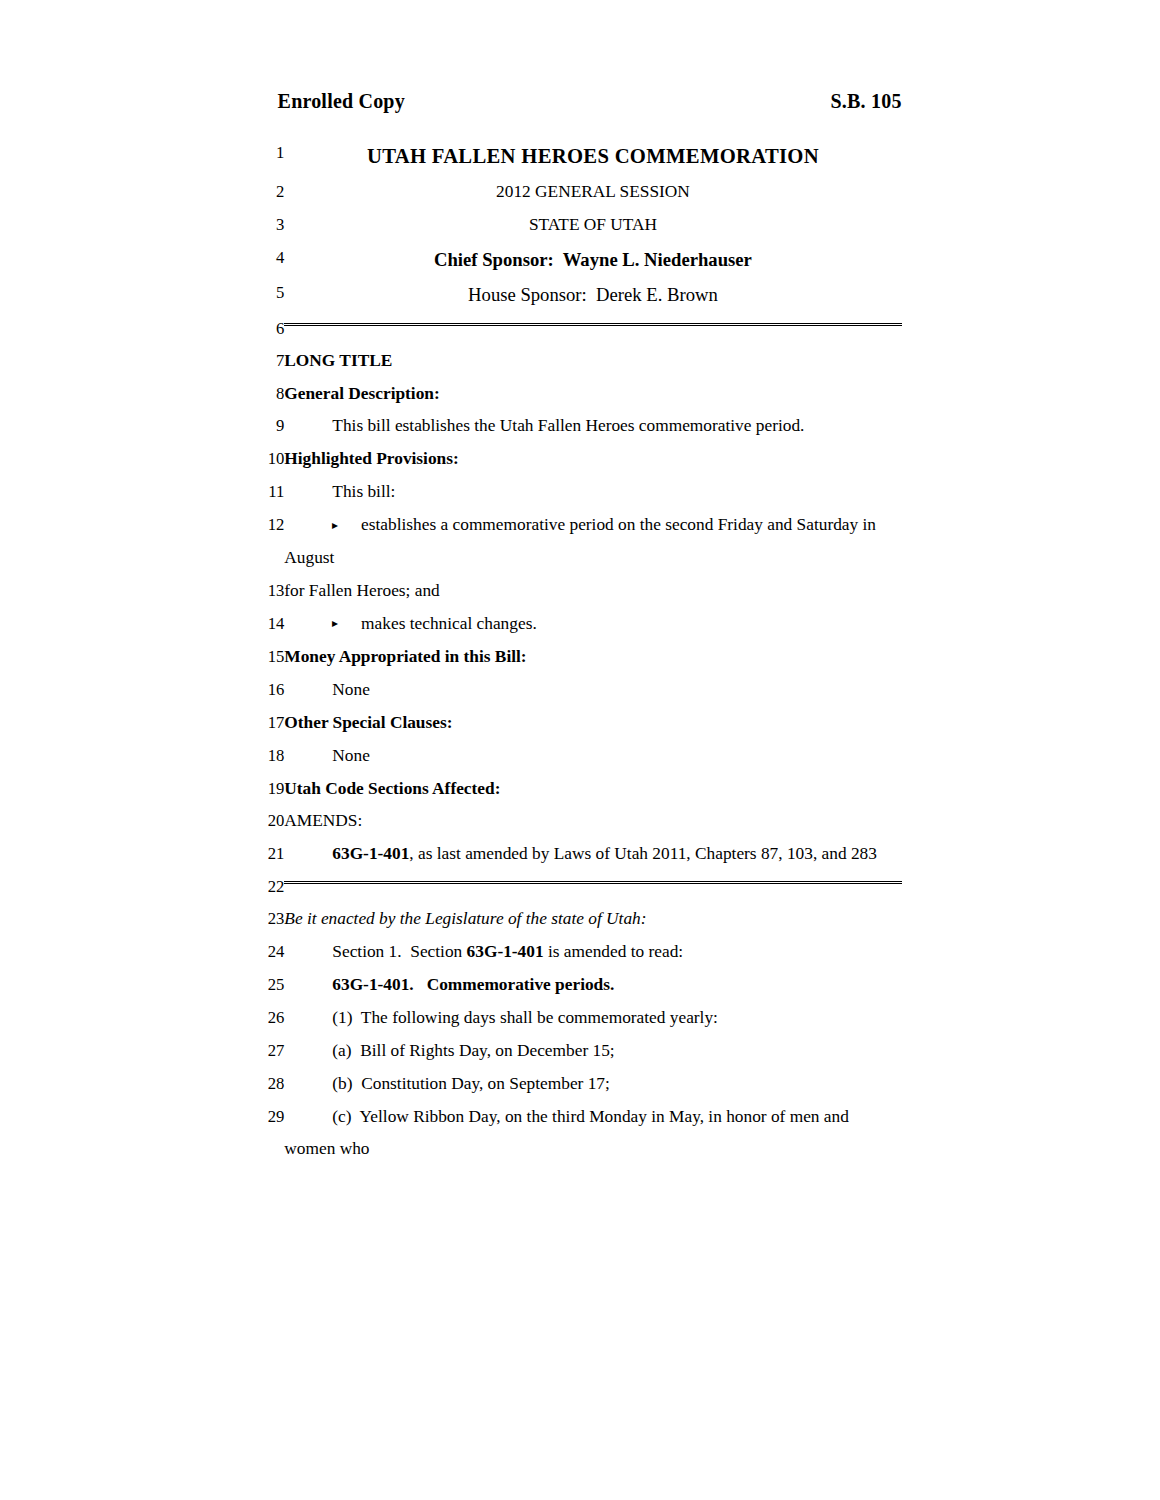Enrolled Copy S.B. 105
| 1 | UTAH FALLEN HEROES COMMEMORATION |
| 2 | 2012 GENERAL SESSION |
| 3 | STATE OF UTAH |
| 4 | Chief Sponsor: Wayne L. Niederhauser |
| 5 | House Sponsor: Derek E. Brown |
| 6 | |
| 7 | LONG TITLE |
| 8 | General Description: |
| 9 | This bill establishes the Utah Fallen Heroes commemorative period. |
| 10 | Highlighted Provisions: |
| 11 | This bill: |
| 12 | establishes a commemorative period on the second Friday and Saturday in August |
| 13 | for Fallen Heroes; and |
| 14 | makes technical changes. |
| 15 | Money Appropriated in this Bill: |
| 16 | None |
| 17 | Other Special Clauses: |
| 18 | None |
| 19 | Utah Code Sections Affected: |
| 20 | AMENDS: |
| 21 | 63G-1-401 , as last amended by Laws of Utah 2011, Chapters 87, 103, and 283 |
| 22 | |
| 23 | Be it enacted by the Legislature of the state of Utah: |
| 24 | Section 1. Section 63G-1-401 is amended to read: |
| 25 | 63G-1-401. Commemorative periods. |
| 26 | (1) The following days shall be commemorated yearly: |
| 27 | (a) Bill of Rights Day, on December 15; |
| 28 | (b) Constitution Day, on September 17; |
| 29 | (c) Yellow Ribbon Day, on the third Monday in May, in honor of men and women who |